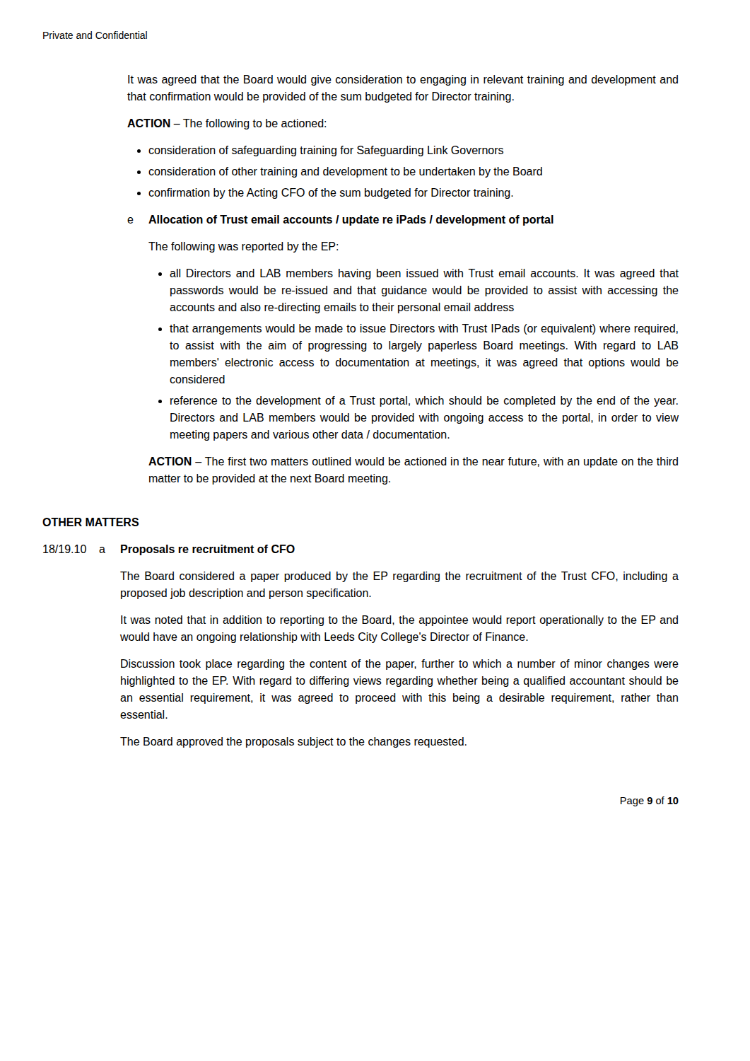Private and Confidential
It was agreed that the Board would give consideration to engaging in relevant training and development and that confirmation would be provided of the sum budgeted for Director training.
ACTION – The following to be actioned:
consideration of safeguarding training for Safeguarding Link Governors
consideration of other training and development to be undertaken by the Board
confirmation by the Acting CFO of the sum budgeted for Director training.
e
Allocation of Trust email accounts / update re iPads / development of portal
The following was reported by the EP:
all Directors and LAB members having been issued with Trust email accounts. It was agreed that passwords would be re-issued and that guidance would be provided to assist with accessing the accounts and also re-directing emails to their personal email address
that arrangements would be made to issue Directors with Trust IPads (or equivalent) where required, to assist with the aim of progressing to largely paperless Board meetings. With regard to LAB members' electronic access to documentation at meetings, it was agreed that options would be considered
reference to the development of a Trust portal, which should be completed by the end of the year. Directors and LAB members would be provided with ongoing access to the portal, in order to view meeting papers and various other data / documentation.
ACTION – The first two matters outlined would be actioned in the near future, with an update on the third matter to be provided at the next Board meeting.
OTHER MATTERS
18/19.10
a
Proposals re recruitment of CFO
The Board considered a paper produced by the EP regarding the recruitment of the Trust CFO, including a proposed job description and person specification.
It was noted that in addition to reporting to the Board, the appointee would report operationally to the EP and would have an ongoing relationship with Leeds City College's Director of Finance.
Discussion took place regarding the content of the paper, further to which a number of minor changes were highlighted to the EP. With regard to differing views regarding whether being a qualified accountant should be an essential requirement, it was agreed to proceed with this being a desirable requirement, rather than essential.
The Board approved the proposals subject to the changes requested.
Page 9 of 10